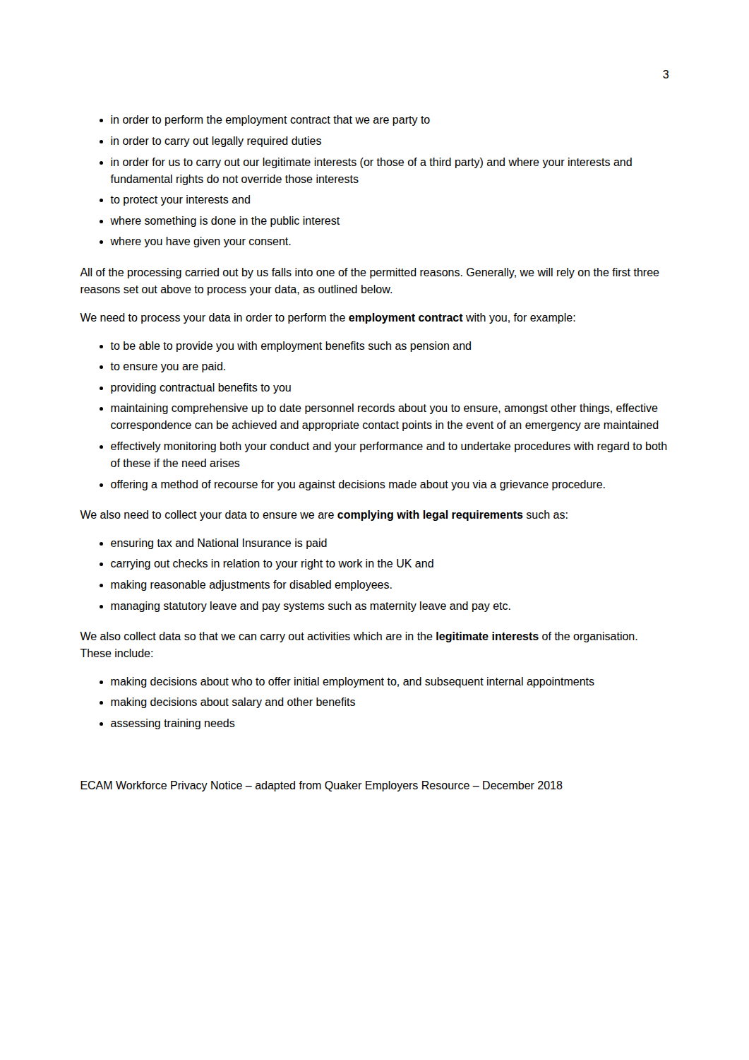3
in order to perform the employment contract that we are party to
in order to carry out legally required duties
in order for us to carry out our legitimate interests (or those of a third party) and where your interests and fundamental rights do not override those interests
to protect your interests and
where something is done in the public interest
where you have given your consent.
All of the processing carried out by us falls into one of the permitted reasons. Generally, we will rely on the first three reasons set out above to process your data, as outlined below.
We need to process your data in order to perform the employment contract with you, for example:
to be able to provide you with employment benefits such as pension and
to ensure you are paid.
providing contractual benefits to you
maintaining comprehensive up to date personnel records about you to ensure, amongst other things, effective correspondence can be achieved and appropriate contact points in the event of an emergency are maintained
effectively monitoring both your conduct and your performance and to undertake procedures with regard to both of these if the need arises
offering a method of recourse for you against decisions made about you via a grievance procedure.
We also need to collect your data to ensure we are complying with legal requirements such as:
ensuring tax and National Insurance is paid
carrying out checks in relation to your right to work in the UK and
making reasonable adjustments for disabled employees.
managing statutory leave and pay systems such as maternity leave and pay etc.
We also collect data so that we can carry out activities which are in the legitimate interests of the organisation. These include:
making decisions about who to offer initial employment to, and subsequent internal appointments
making decisions about salary and other benefits
assessing training needs
ECAM Workforce Privacy Notice – adapted from Quaker Employers Resource – December 2018